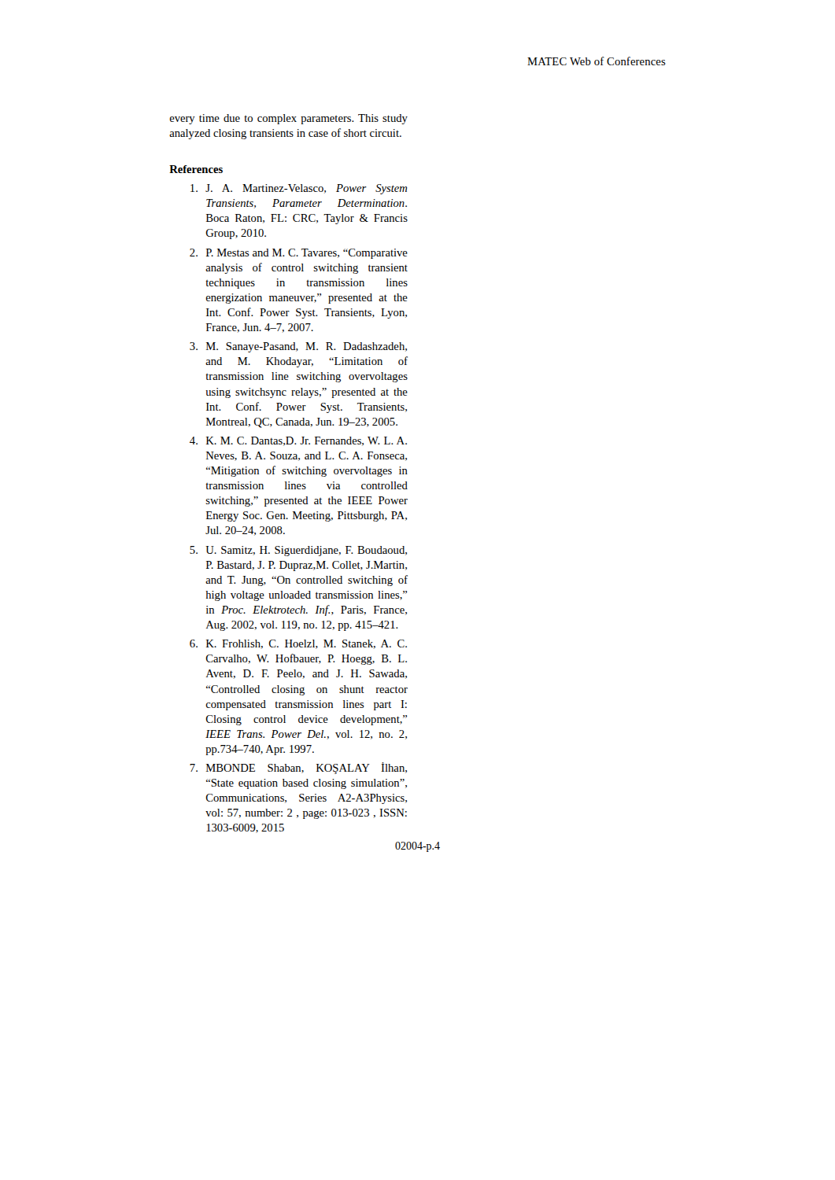MATEC Web of Conferences
every time due to complex parameters. This study analyzed closing transients in case of short circuit.
References
J. A. Martinez-Velasco, Power System Transients, Parameter Determination. Boca Raton, FL: CRC, Taylor & Francis Group, 2010.
P. Mestas and M. C. Tavares, “Comparative analysis of control switching transient techniques in transmission lines energization maneuver,” presented at the Int. Conf. Power Syst. Transients, Lyon, France, Jun. 4–7, 2007.
M. Sanaye-Pasand, M. R. Dadashzadeh, and M. Khodayar, “Limitation of transmission line switching overvoltages using switchsync relays,” presented at the Int. Conf. Power Syst. Transients, Montreal, QC, Canada, Jun. 19–23, 2005.
K. M. C. Dantas,D. Jr. Fernandes, W. L. A. Neves, B. A. Souza, and L. C. A. Fonseca, “Mitigation of switching overvoltages in transmission lines via controlled switching,” presented at the IEEE Power Energy Soc. Gen. Meeting, Pittsburgh, PA, Jul. 20–24, 2008.
U. Samitz, H. Siguerdidjane, F. Boudaoud, P. Bastard, J. P. Dupraz,M. Collet, J.Martin, and T. Jung, “On controlled switching of high voltage unloaded transmission lines,” in Proc. Elektrotech. Inf., Paris, France, Aug. 2002, vol. 119, no. 12, pp. 415–421.
K. Frohlish, C. Hoelzl, M. Stanek, A. C. Carvalho, W. Hofbauer, P. Hoegg, B. L. Avent, D. F. Peelo, and J. H. Sawada, “Controlled closing on shunt reactor compensated transmission lines part I: Closing control device development,” IEEE Trans. Power Del., vol. 12, no. 2, pp.734–740, Apr. 1997.
MBONDE Shaban, KOŞALAY İlhan, “State equation based closing simulation”, Communications, Series A2-A3Physics, vol: 57, number: 2 , page: 013-023 , ISSN: 1303-6009, 2015
02004-p.4